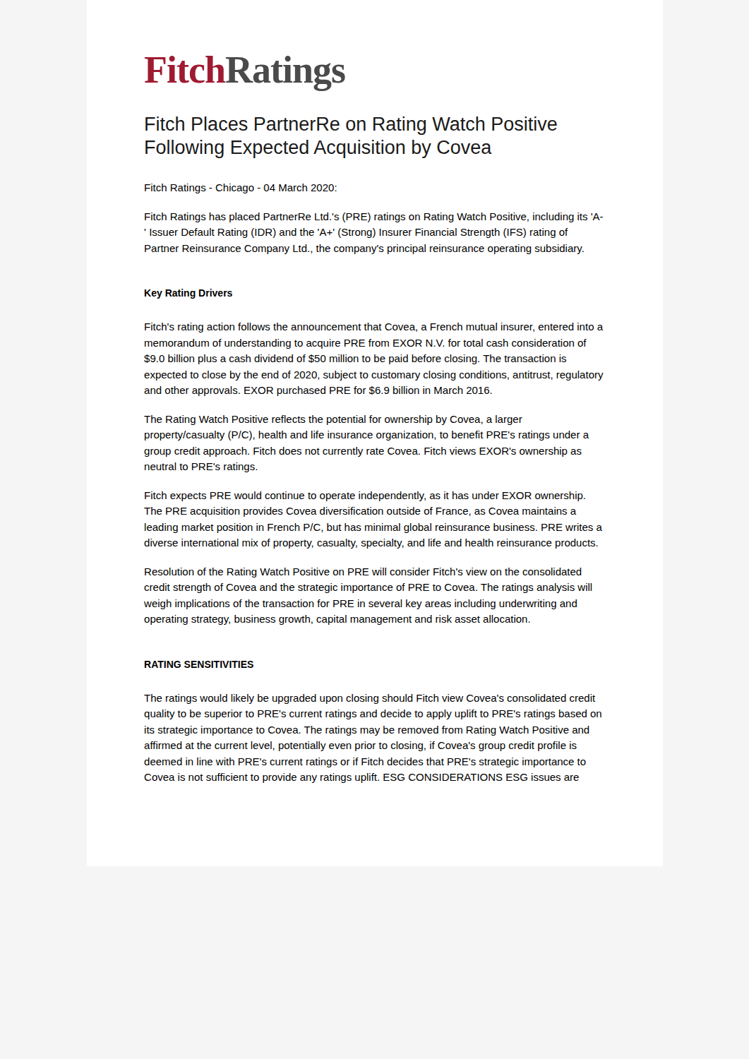Fitch Ratings
Fitch Places PartnerRe on Rating Watch Positive Following Expected Acquisition by Covea
Fitch Ratings - Chicago - 04 March 2020:
Fitch Ratings has placed PartnerRe Ltd.'s (PRE) ratings on Rating Watch Positive, including its 'A-' Issuer Default Rating (IDR) and the 'A+' (Strong) Insurer Financial Strength (IFS) rating of Partner Reinsurance Company Ltd., the company's principal reinsurance operating subsidiary.
Key Rating Drivers
Fitch's rating action follows the announcement that Covea, a French mutual insurer, entered into a memorandum of understanding to acquire PRE from EXOR N.V. for total cash consideration of $9.0 billion plus a cash dividend of $50 million to be paid before closing. The transaction is expected to close by the end of 2020, subject to customary closing conditions, antitrust, regulatory and other approvals. EXOR purchased PRE for $6.9 billion in March 2016.
The Rating Watch Positive reflects the potential for ownership by Covea, a larger property/casualty (P/C), health and life insurance organization, to benefit PRE's ratings under a group credit approach. Fitch does not currently rate Covea. Fitch views EXOR's ownership as neutral to PRE's ratings.
Fitch expects PRE would continue to operate independently, as it has under EXOR ownership. The PRE acquisition provides Covea diversification outside of France, as Covea maintains a leading market position in French P/C, but has minimal global reinsurance business. PRE writes a diverse international mix of property, casualty, specialty, and life and health reinsurance products.
Resolution of the Rating Watch Positive on PRE will consider Fitch's view on the consolidated credit strength of Covea and the strategic importance of PRE to Covea. The ratings analysis will weigh implications of the transaction for PRE in several key areas including underwriting and operating strategy, business growth, capital management and risk asset allocation.
RATING SENSITIVITIES
The ratings would likely be upgraded upon closing should Fitch view Covea's consolidated credit quality to be superior to PRE's current ratings and decide to apply uplift to PRE's ratings based on its strategic importance to Covea. The ratings may be removed from Rating Watch Positive and affirmed at the current level, potentially even prior to closing, if Covea's group credit profile is deemed in line with PRE's current ratings or if Fitch decides that PRE's strategic importance to Covea is not sufficient to provide any ratings uplift. ESG CONSIDERATIONS ESG issues are